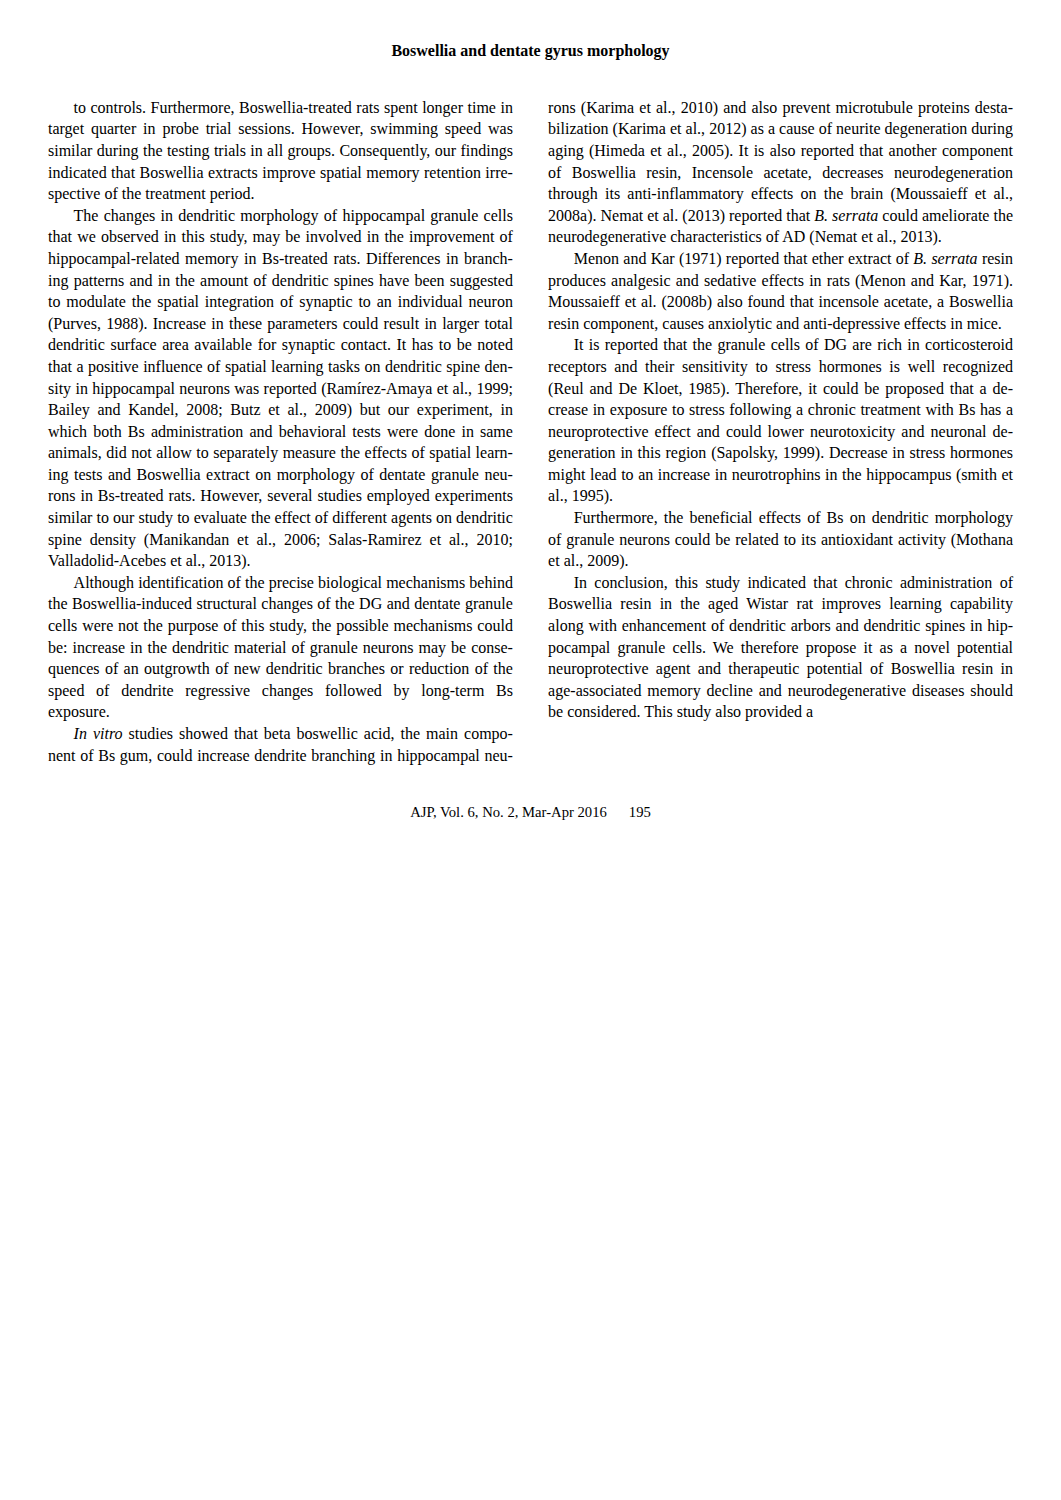Boswellia and dentate gyrus morphology
to controls. Furthermore, Boswellia-treated rats spent longer time in target quarter in probe trial sessions. However, swimming speed was similar during the testing trials in all groups. Consequently, our findings indicated that Boswellia extracts improve spatial memory retention irrespective of the treatment period.
The changes in dendritic morphology of hippocampal granule cells that we observed in this study, may be involved in the improvement of hippocampal-related memory in Bs-treated rats. Differences in branching patterns and in the amount of dendritic spines have been suggested to modulate the spatial integration of synaptic to an individual neuron (Purves, 1988). Increase in these parameters could result in larger total dendritic surface area available for synaptic contact. It has to be noted that a positive influence of spatial learning tasks on dendritic spine density in hippocampal neurons was reported (Ramírez-Amaya et al., 1999; Bailey and Kandel, 2008; Butz et al., 2009) but our experiment, in which both Bs administration and behavioral tests were done in same animals, did not allow to separately measure the effects of spatial learning tests and Boswellia extract on morphology of dentate granule neurons in Bs-treated rats. However, several studies employed experiments similar to our study to evaluate the effect of different agents on dendritic spine density (Manikandan et al., 2006; Salas-Ramirez et al., 2010; Valladolid-Acebes et al., 2013).
Although identification of the precise biological mechanisms behind the Boswellia-induced structural changes of the DG and dentate granule cells were not the purpose of this study, the possible mechanisms could be: increase in the dendritic material of granule neurons may be consequences of an outgrowth of new dendritic branches or reduction of the speed of dendrite regressive changes followed by long-term Bs exposure.
In vitro studies showed that beta boswellic acid, the main component of Bs gum, could increase dendrite branching in hippocampal neurons (Karima et al., 2010) and also prevent microtubule proteins destabilization (Karima et al., 2012) as a cause of neurite degeneration during aging (Himeda et al., 2005). It is also reported that another component of Boswellia resin, Incensole acetate, decreases neurodegeneration through its anti-inflammatory effects on the brain (Moussaieff et al., 2008a). Nemat et al. (2013) reported that B. serrata could ameliorate the neurodegenerative characteristics of AD (Nemat et al., 2013).
Menon and Kar (1971) reported that ether extract of B. serrata resin produces analgesic and sedative effects in rats (Menon and Kar, 1971). Moussaieff et al. (2008b) also found that incensole acetate, a Boswellia resin component, causes anxiolytic and anti-depressive effects in mice.
It is reported that the granule cells of DG are rich in corticosteroid receptors and their sensitivity to stress hormones is well recognized (Reul and De Kloet, 1985). Therefore, it could be proposed that a decrease in exposure to stress following a chronic treatment with Bs has a neuroprotective effect and could lower neurotoxicity and neuronal degeneration in this region (Sapolsky, 1999). Decrease in stress hormones might lead to an increase in neurotrophins in the hippocampus (smith et al., 1995).
Furthermore, the beneficial effects of Bs on dendritic morphology of granule neurons could be related to its antioxidant activity (Mothana et al., 2009).
In conclusion, this study indicated that chronic administration of Boswellia resin in the aged Wistar rat improves learning capability along with enhancement of dendritic arbors and dendritic spines in hippocampal granule cells. We therefore propose it as a novel potential neuroprotective agent and therapeutic potential of Boswellia resin in age-associated memory decline and neurodegenerative diseases should be considered. This study also provided a
AJP, Vol. 6, No. 2, Mar-Apr 2016 195